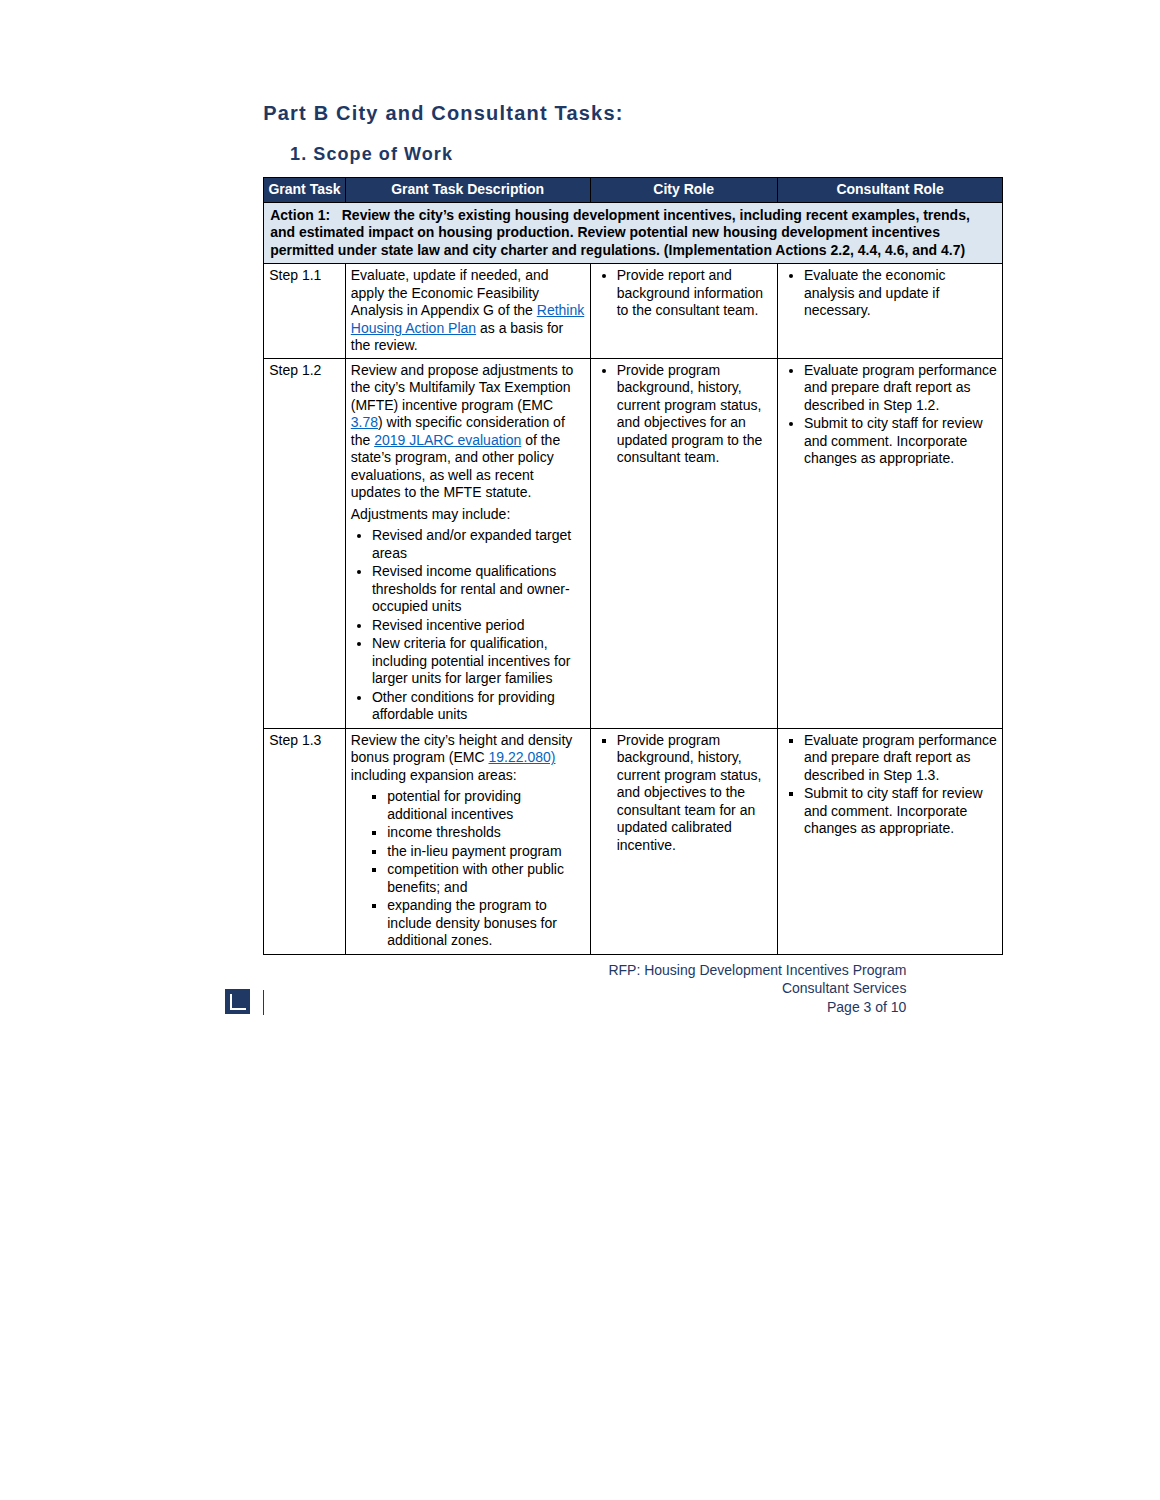Part B City and Consultant Tasks:
1. Scope of Work
| Grant Task | Grant Task Description | City Role | Consultant Role |
| --- | --- | --- | --- |
| Action 1: Review the city’s existing housing development incentives, including recent examples, trends, and estimated impact on housing production. Review potential new housing development incentives permitted under state law and city charter and regulations. (Implementation Actions 2.2, 4.4, 4.6, and 4.7) |
| Step 1.1 | Evaluate, update if needed, and apply the Economic Feasibility Analysis in Appendix G of the Rethink Housing Action Plan as a basis for the review. | Provide report and background information to the consultant team. | Evaluate the economic analysis and update if necessary. |
| Step 1.2 | Review and propose adjustments to the city’s Multifamily Tax Exemption (MFTE) incentive program (EMC 3.78 ) with specific consideration of the 2019 JLARC evaluation of the state’s program, and other policy evaluations, as well as recent updates to the MFTE statute. Adjustments may include: Revised and/or expanded target areas Revised income qualifications thresholds for rental and owner-occupied units Revised incentive period New criteria for qualification, including potential incentives for larger units for larger families Other conditions for providing affordable units | Provide program background, history, current program status, and objectives for an updated program to the consultant team. | Evaluate program performance and prepare draft report as described in Step 1.2. Submit to city staff for review and comment. Incorporate changes as appropriate. |
| Step 1.3 | Review the city’s height and density bonus program (EMC 19.22.080) including expansion areas: potential for providing additional incentives income thresholds the in-lieu payment program competition with other public benefits; and expanding the program to include density bonuses for additional zones. | Provide program background, history, current program status, and objectives to the consultant team for an updated calibrated incentive. | Evaluate program performance and prepare draft report as described in Step 1.3. Submit to city staff for review and comment. Incorporate changes as appropriate. |
RFP: Housing Development Incentives Program
Consultant Services
Page 3 of 10